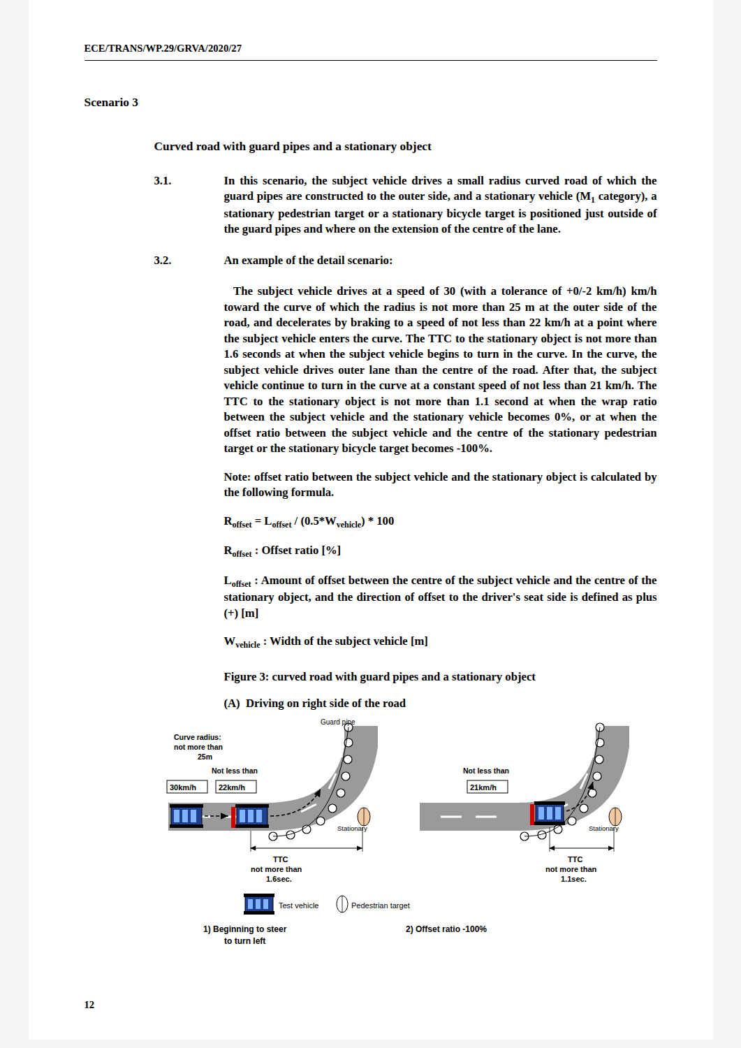ECE/TRANS/WP.29/GRVA/2020/27
Scenario 3
Curved road with guard pipes and a stationary object
3.1.
In this scenario, the subject vehicle drives a small radius curved road of which the guard pipes are constructed to the outer side, and a stationary vehicle (M1 category), a stationary pedestrian target or a stationary bicycle target is positioned just outside of the guard pipes and where on the extension of the centre of the lane.
3.2.
An example of the detail scenario:
The subject vehicle drives at a speed of 30 (with a tolerance of +0/-2 km/h) km/h toward the curve of which the radius is not more than 25 m at the outer side of the road, and decelerates by braking to a speed of not less than 22 km/h at a point where the subject vehicle enters the curve. The TTC to the stationary object is not more than 1.6 seconds at when the subject vehicle begins to turn in the curve. In the curve, the subject vehicle drives outer lane than the centre of the road. After that, the subject vehicle continue to turn in the curve at a constant speed of not less than 21 km/h. The TTC to the stationary object is not more than 1.1 second at when the wrap ratio between the subject vehicle and the stationary vehicle becomes 0%, or at when the offset ratio between the subject vehicle and the centre of the stationary pedestrian target or the stationary bicycle target becomes -100%.
Note: offset ratio between the subject vehicle and the stationary object is calculated by the following formula.
Roffset = Loffset / (0.5*Wvehicle) * 100
Roffset : Offset ratio [%]
Loffset : Amount of offset between the centre of the subject vehicle and the centre of the stationary object, and the direction of offset to the driver's seat side is defined as plus (+) [m]
Wvehicle : Width of the subject vehicle [m]
Figure 3: curved road with guard pipes and a stationary object
(A) Driving on right side of the road
Guard pipe Curve radius: not more than 25m 30km/h Not less than 22km/h Stationary TTC not more than 1.6sec. Not less than 21km/h Stationary TTC not more than 1.1sec. Test vehicle Pedestrian target 1) Beginning to steer to turn left 2) Offset ratio -100%
12